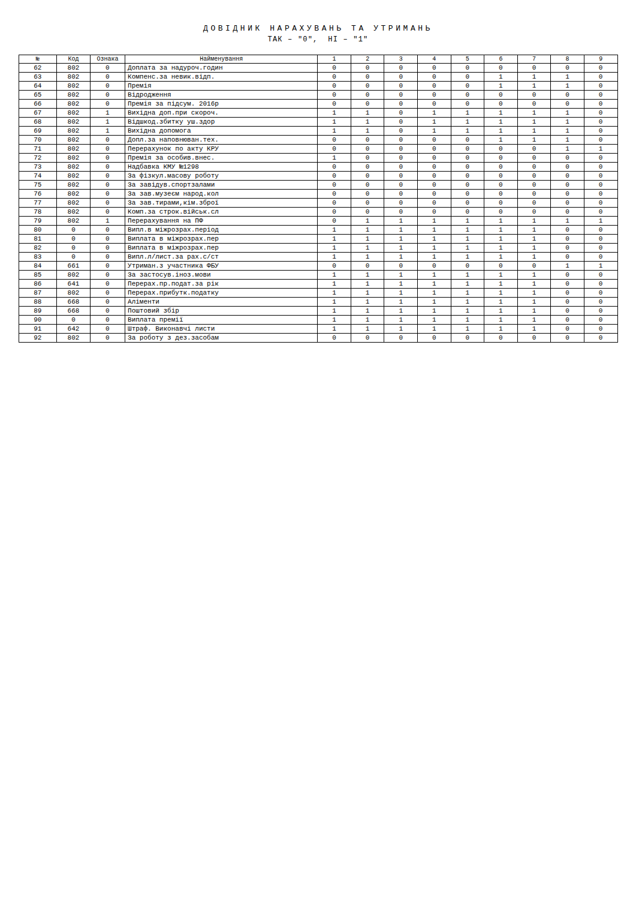Довідник нарахувань та утримань
ТАК – "0", НІ – "1"
| № | Код | Ознака | Найменування | 1 | 2 | 3 | 4 | 5 | 6 | 7 | 8 | 9 |
| --- | --- | --- | --- | --- | --- | --- | --- | --- | --- | --- | --- | --- |
| 62 | 802 | 0 | Доплата за надуроч.годин | 0 | 0 | 0 | 0 | 0 | 0 | 0 | 0 | 0 |
| 63 | 802 | 0 | Компенс.за невик.відп. | 0 | 0 | 0 | 0 | 0 | 1 | 1 | 1 | 0 |
| 64 | 802 | 0 | Премія | 0 | 0 | 0 | 0 | 0 | 1 | 1 | 1 | 0 |
| 65 | 802 | 0 | Відродження | 0 | 0 | 0 | 0 | 0 | 0 | 0 | 0 | 0 |
| 66 | 802 | 0 | Премія за підсум. 2016р | 0 | 0 | 0 | 0 | 0 | 0 | 0 | 0 | 0 |
| 67 | 802 | 1 | Вихідна доп.при скороч. | 1 | 1 | 0 | 1 | 1 | 1 | 1 | 1 | 0 |
| 68 | 802 | 1 | Відшкод.збитку уш.здор | 1 | 1 | 0 | 1 | 1 | 1 | 1 | 1 | 0 |
| 69 | 802 | 1 | Вихідна допомога | 1 | 1 | 0 | 1 | 1 | 1 | 1 | 1 | 0 |
| 70 | 802 | 0 | Допл.за наповнюван.тех. | 0 | 0 | 0 | 0 | 0 | 1 | 1 | 1 | 0 |
| 71 | 802 | 0 | Перерахунок по акту КРУ | 0 | 0 | 0 | 0 | 0 | 0 | 0 | 1 | 1 |
| 72 | 802 | 0 | Премія за особив.внес. | 1 | 0 | 0 | 0 | 0 | 0 | 0 | 0 | 0 |
| 73 | 802 | 0 | Надбавка КМУ №1298 | 0 | 0 | 0 | 0 | 0 | 0 | 0 | 0 | 0 |
| 74 | 802 | 0 | За фізкул.масову роботу | 0 | 0 | 0 | 0 | 0 | 0 | 0 | 0 | 0 |
| 75 | 802 | 0 | За завідув.спортзалами | 0 | 0 | 0 | 0 | 0 | 0 | 0 | 0 | 0 |
| 76 | 802 | 0 | За зав.музеєм народ.кол | 0 | 0 | 0 | 0 | 0 | 0 | 0 | 0 | 0 |
| 77 | 802 | 0 | За зав.тирами,кім.зброї | 0 | 0 | 0 | 0 | 0 | 0 | 0 | 0 | 0 |
| 78 | 802 | 0 | Комп.за строк.військ.сл | 0 | 0 | 0 | 0 | 0 | 0 | 0 | 0 | 0 |
| 79 | 802 | 1 | Перерахування на ПФ | 0 | 1 | 1 | 1 | 1 | 1 | 1 | 1 | 1 |
| 80 | 0 | 0 | Випл.в міжрозрах.період | 1 | 1 | 1 | 1 | 1 | 1 | 1 | 0 | 0 |
| 81 | 0 | 0 | Виплата в міжрозрах.пер | 1 | 1 | 1 | 1 | 1 | 1 | 1 | 0 | 0 |
| 82 | 0 | 0 | Виплата в міжрозрах.пер | 1 | 1 | 1 | 1 | 1 | 1 | 1 | 0 | 0 |
| 83 | 0 | 0 | Випл.л/лист.за рах.с/ст | 1 | 1 | 1 | 1 | 1 | 1 | 1 | 0 | 0 |
| 84 | 661 | 0 | Утриман.з участника ФБУ | 0 | 0 | 0 | 0 | 0 | 0 | 0 | 1 | 1 |
| 85 | 802 | 0 | За застосув.іноз.мови | 1 | 1 | 1 | 1 | 1 | 1 | 1 | 0 | 0 |
| 86 | 641 | 0 | Перерах.пр.подат.за рік | 1 | 1 | 1 | 1 | 1 | 1 | 1 | 0 | 0 |
| 87 | 802 | 0 | Перерах.прибутк.податку | 1 | 1 | 1 | 1 | 1 | 1 | 1 | 0 | 0 |
| 88 | 668 | 0 | Аліменти | 1 | 1 | 1 | 1 | 1 | 1 | 1 | 0 | 0 |
| 89 | 668 | 0 | Поштовий збір | 1 | 1 | 1 | 1 | 1 | 1 | 1 | 0 | 0 |
| 90 | 0 | 0 | Виплата премії | 1 | 1 | 1 | 1 | 1 | 1 | 1 | 0 | 0 |
| 91 | 642 | 0 | Штраф. Виконавчі листи | 1 | 1 | 1 | 1 | 1 | 1 | 1 | 0 | 0 |
| 92 | 802 | 0 | За роботу з дез.засобам | 0 | 0 | 0 | 0 | 0 | 0 | 0 | 0 | 0 |